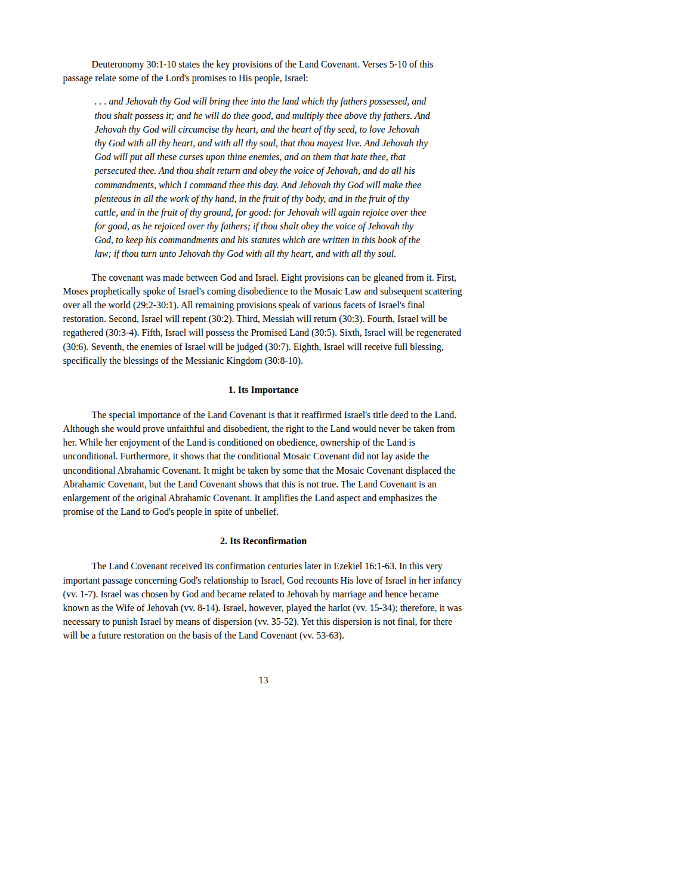Deuteronomy 30:1-10 states the key provisions of the Land Covenant. Verses 5-10 of this passage relate some of the Lord's promises to His people, Israel:
. . . and Jehovah thy God will bring thee into the land which thy fathers possessed, and thou shalt possess it; and he will do thee good, and multiply thee above thy fathers. And Jehovah thy God will circumcise thy heart, and the heart of thy seed, to love Jehovah thy God with all thy heart, and with all thy soul, that thou mayest live. And Jehovah thy God will put all these curses upon thine enemies, and on them that hate thee, that persecuted thee. And thou shalt return and obey the voice of Jehovah, and do all his commandments, which I command thee this day. And Jehovah thy God will make thee plenteous in all the work of thy hand, in the fruit of thy body, and in the fruit of thy cattle, and in the fruit of thy ground, for good: for Jehovah will again rejoice over thee for good, as he rejoiced over thy fathers; if thou shalt obey the voice of Jehovah thy God, to keep his commandments and his statutes which are written in this book of the law; if thou turn unto Jehovah thy God with all thy heart, and with all thy soul.
The covenant was made between God and Israel. Eight provisions can be gleaned from it. First, Moses prophetically spoke of Israel's coming disobedience to the Mosaic Law and subsequent scattering over all the world (29:2-30:1). All remaining provisions speak of various facets of Israel's final restoration. Second, Israel will repent (30:2). Third, Messiah will return (30:3). Fourth, Israel will be regathered (30:3-4). Fifth, Israel will possess the Promised Land (30:5). Sixth, Israel will be regenerated (30:6). Seventh, the enemies of Israel will be judged (30:7). Eighth, Israel will receive full blessing, specifically the blessings of the Messianic Kingdom (30:8-10).
1. Its Importance
The special importance of the Land Covenant is that it reaffirmed Israel's title deed to the Land. Although she would prove unfaithful and disobedient, the right to the Land would never be taken from her. While her enjoyment of the Land is conditioned on obedience, ownership of the Land is unconditional. Furthermore, it shows that the conditional Mosaic Covenant did not lay aside the unconditional Abrahamic Covenant. It might be taken by some that the Mosaic Covenant displaced the Abrahamic Covenant, but the Land Covenant shows that this is not true. The Land Covenant is an enlargement of the original Abrahamic Covenant. It amplifies the Land aspect and emphasizes the promise of the Land to God's people in spite of unbelief.
2. Its Reconfirmation
The Land Covenant received its confirmation centuries later in Ezekiel 16:1-63. In this very important passage concerning God's relationship to Israel, God recounts His love of Israel in her infancy (vv. 1-7). Israel was chosen by God and became related to Jehovah by marriage and hence became known as the Wife of Jehovah (vv. 8-14). Israel, however, played the harlot (vv. 15-34); therefore, it was necessary to punish Israel by means of dispersion (vv. 35-52). Yet this dispersion is not final, for there will be a future restoration on the basis of the Land Covenant (vv. 53-63).
13